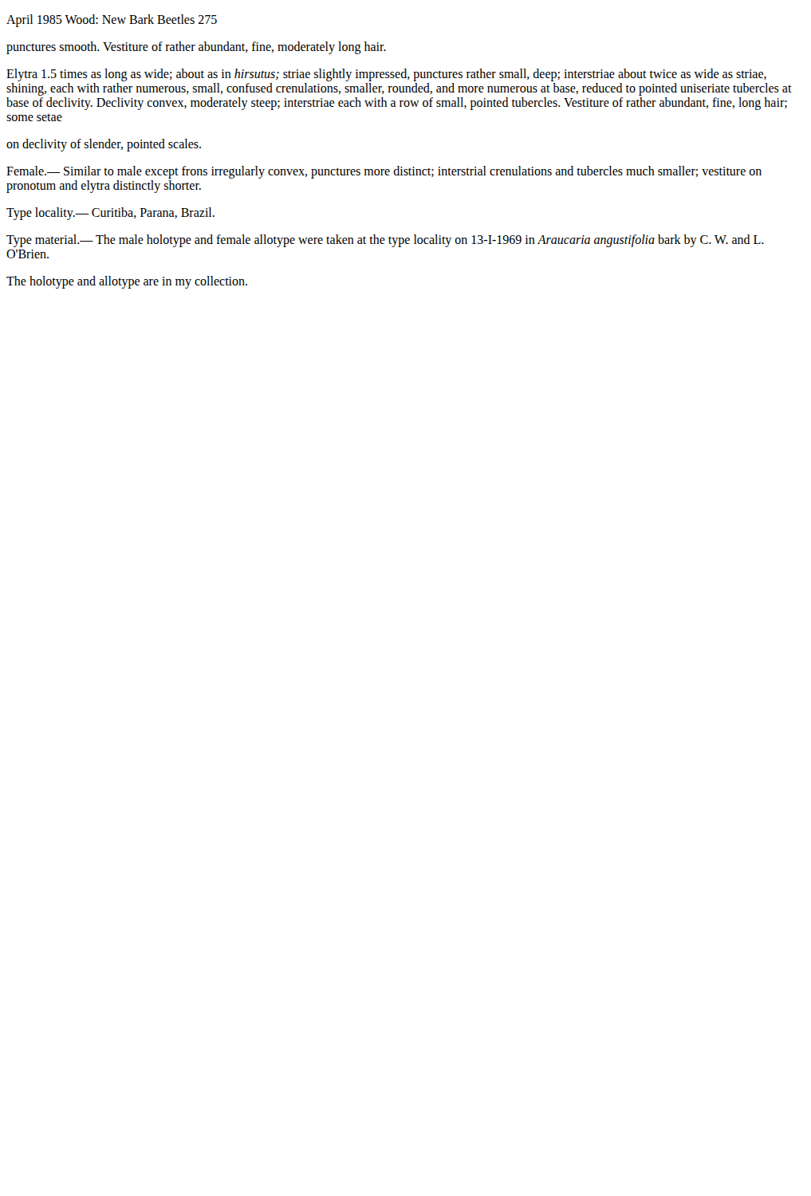April 1985 Wood: New Bark Beetles 275
punctures smooth. Vestiture of rather abundant, fine, moderately long hair.
Elytra 1.5 times as long as wide; about as in hirsutus; striae slightly impressed, punctures rather small, deep; interstriae about twice as wide as striae, shining, each with rather numerous, small, confused crenulations, smaller, rounded, and more numerous at base, reduced to pointed uniseriate tubercles at base of declivity. Declivity convex, moderately steep; interstriae each with a row of small, pointed tubercles. Vestiture of rather abundant, fine, long hair; some setae
on declivity of slender, pointed scales.
Female.— Similar to male except frons irregularly convex, punctures more distinct; interstrial crenulations and tubercles much smaller; vestiture on pronotum and elytra distinctly shorter.
Type locality.— Curitiba, Parana, Brazil.
Type material.— The male holotype and female allotype were taken at the type locality on 13-I-1969 in Araucaria angustifolia bark by C. W. and L. O'Brien.
The holotype and allotype are in my collection.